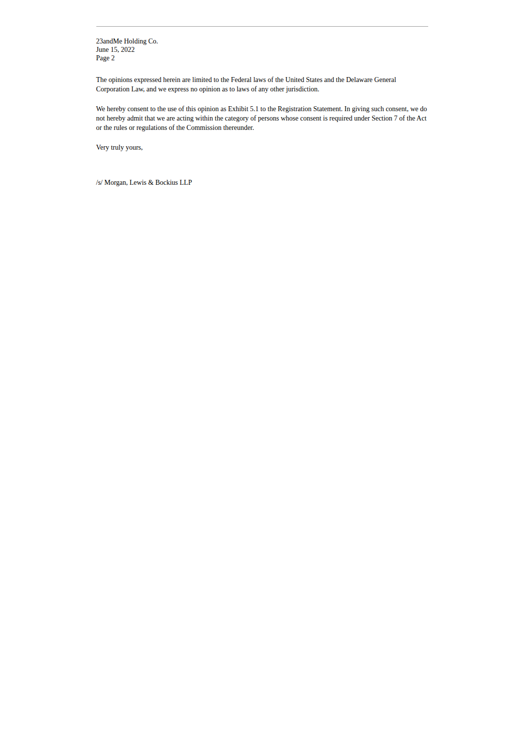23andMe Holding Co.
June 15, 2022
Page 2
The opinions expressed herein are limited to the Federal laws of the United States and the Delaware General Corporation Law, and we express no opinion as to laws of any other jurisdiction.
We hereby consent to the use of this opinion as Exhibit 5.1 to the Registration Statement. In giving such consent, we do not hereby admit that we are acting within the category of persons whose consent is required under Section 7 of the Act or the rules or regulations of the Commission thereunder.
Very truly yours,
/s/ Morgan, Lewis & Bockius LLP